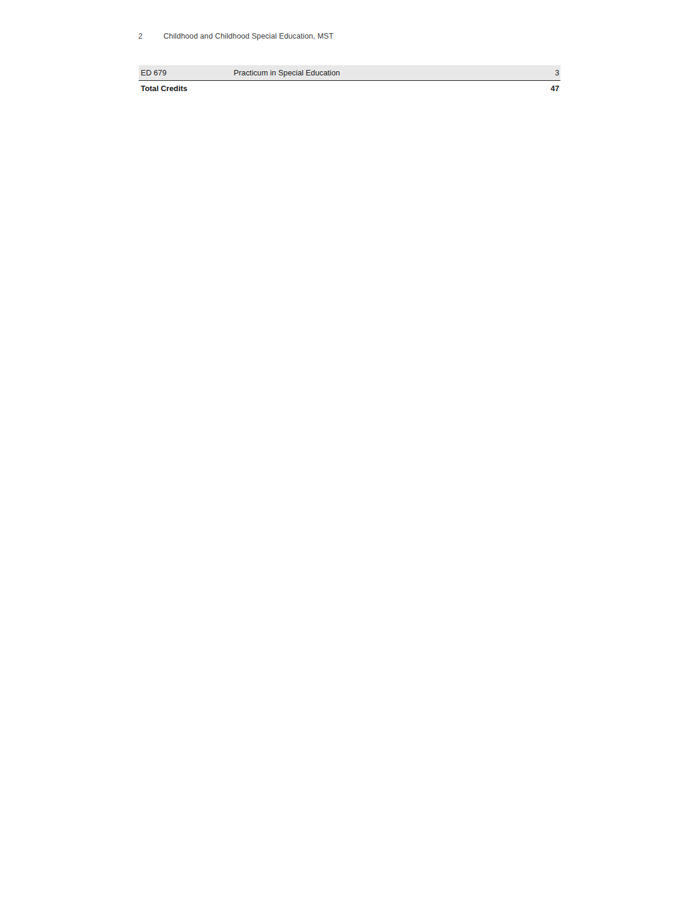2 Childhood and Childhood Special Education, MST
| ED 679 | Practicum in Special Education | 3 |
| Total Credits | | 47 |